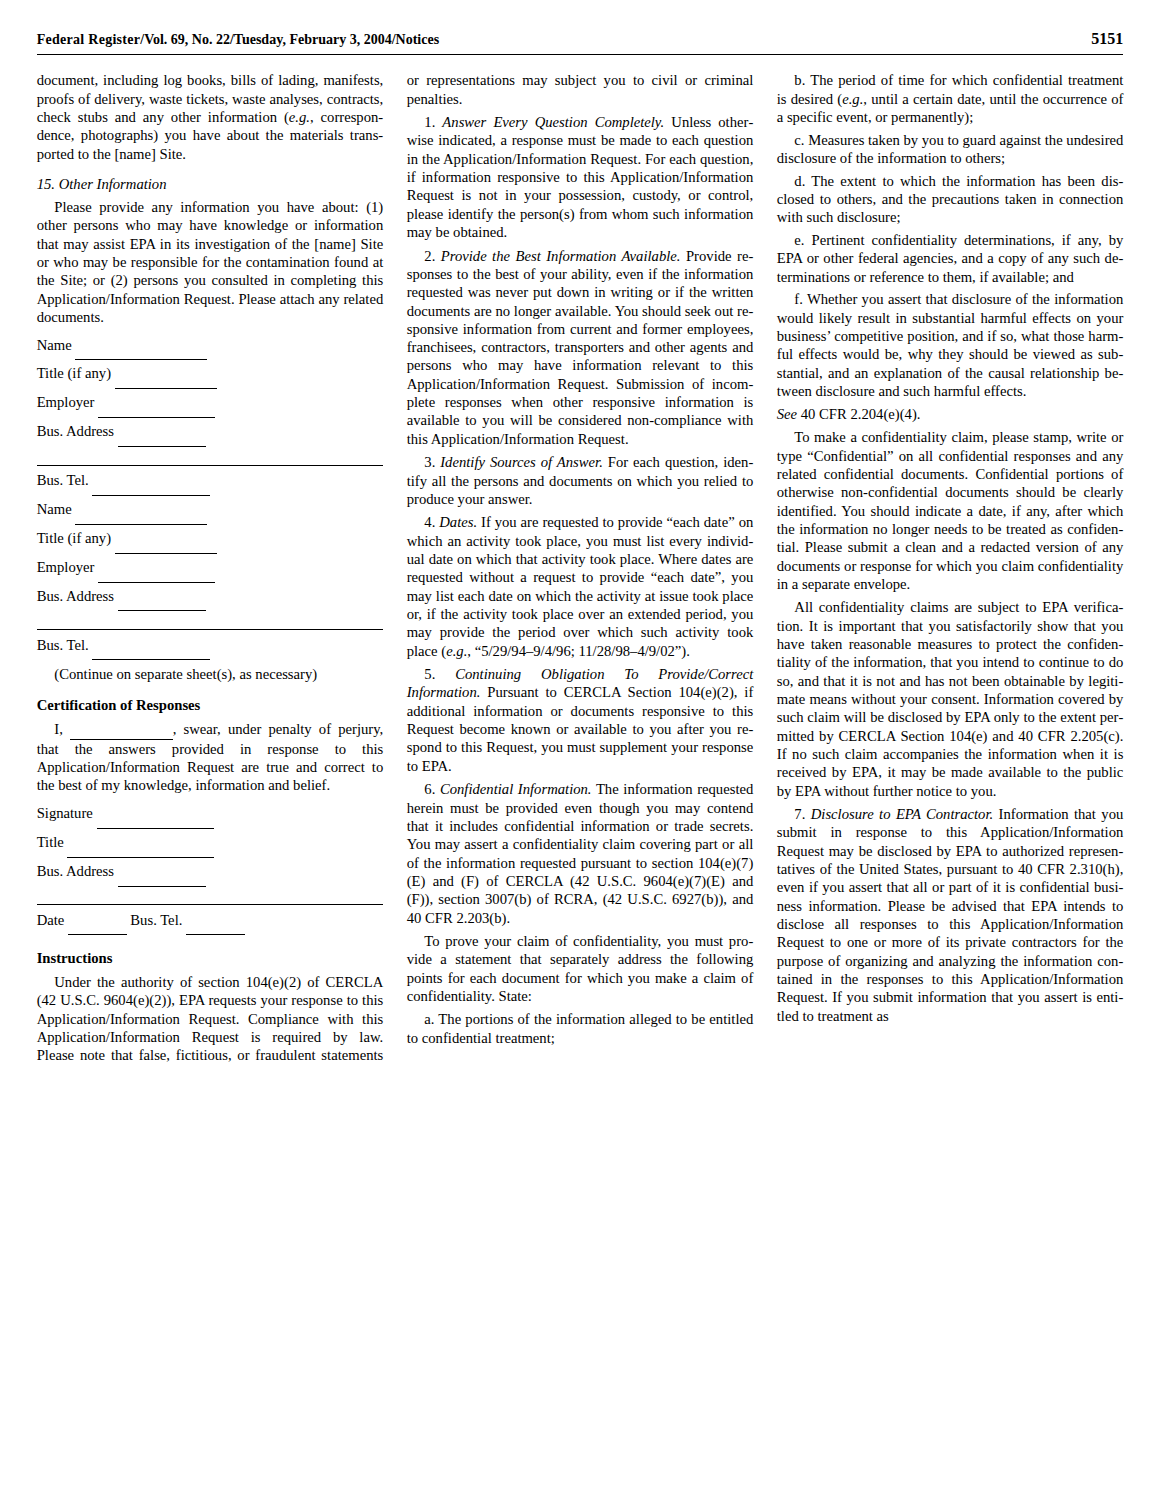Federal Register/Vol. 69, No. 22/Tuesday, February 3, 2004/Notices
5151
document, including log books, bills of lading, manifests, proofs of delivery, waste tickets, waste analyses, contracts, check stubs and any other information (e.g., correspondence, photographs) you have about the materials transported to the [name] Site.
15. Other Information
Please provide any information you have about: (1) other persons who may have knowledge or information that may assist EPA in its investigation of the [name] Site or who may be responsible for the contamination found at the Site; or (2) persons you consulted in completing this Application/Information Request. Please attach any related documents.
Name
Title (if any)
Employer
Bus. Address
Bus. Tel.
Name
Title (if any)
Employer
Bus. Address
Bus. Tel.
(Continue on separate sheet(s), as necessary)
Certification of Responses
I, , swear, under penalty of perjury, that the answers provided in response to this Application/Information Request are true and correct to the best of my knowledge, information and belief.
Signature
Title
Bus. Address
Date Bus. Tel.
Instructions
Under the authority of section 104(e)(2) of CERCLA (42 U.S.C. 9604(e)(2)), EPA requests your response to this Application/Information Request. Compliance with this Application/Information Request is required by law. Please note that false, fictitious, or fraudulent statements or representations may subject you to civil or criminal penalties.
1. Answer Every Question Completely. Unless otherwise indicated, a response must be made to each question in the Application/Information Request. For each question, if information responsive to this Application/Information Request is not in your possession, custody, or control, please identify the person(s) from whom such information may be obtained.
2. Provide the Best Information Available. Provide responses to the best of your ability, even if the information requested was never put down in writing or if the written documents are no longer available. You should seek out responsive information from current and former employees, franchisees, contractors, transporters and other agents and persons who may have information relevant to this Application/Information Request. Submission of incomplete responses when other responsive information is available to you will be considered non-compliance with this Application/Information Request.
3. Identify Sources of Answer. For each question, identify all the persons and documents on which you relied to produce your answer.
4. Dates. If you are requested to provide “each date” on which an activity took place, you must list every individual date on which that activity took place. Where dates are requested without a request to provide “each date”, you may list each date on which the activity at issue took place or, if the activity took place over an extended period, you may provide the period over which such activity took place (e.g., “5/29/94–9/4/96; 11/28/98–4/9/02”).
5. Continuing Obligation To Provide/Correct Information. Pursuant to CERCLA Section 104(e)(2), if additional information or documents responsive to this Request become known or available to you after you respond to this Request, you must supplement your response to EPA.
6. Confidential Information. The information requested herein must be provided even though you may contend that it includes confidential information or trade secrets. You may assert a confidentiality claim covering part or all of the information requested pursuant to section 104(e)(7)(E) and (F) of CERCLA (42 U.S.C. 9604(e)(7)(E) and (F)), section 3007(b) of RCRA, (42 U.S.C. 6927(b)), and 40 CFR 2.203(b).
To prove your claim of confidentiality, you must provide a statement that separately address the following points for each document for which you make a claim of confidentiality. State:
a. The portions of the information alleged to be entitled to confidential treatment;
b. The period of time for which confidential treatment is desired (e.g., until a certain date, until the occurrence of a specific event, or permanently);
c. Measures taken by you to guard against the undesired disclosure of the information to others;
d. The extent to which the information has been disclosed to others, and the precautions taken in connection with such disclosure;
e. Pertinent confidentiality determinations, if any, by EPA or other federal agencies, and a copy of any such determinations or reference to them, if available; and
f. Whether you assert that disclosure of the information would likely result in substantial harmful effects on your business’ competitive position, and if so, what those harmful effects would be, why they should be viewed as substantial, and an explanation of the causal relationship between disclosure and such harmful effects.
See 40 CFR 2.204(e)(4).
To make a confidentiality claim, please stamp, write or type “Confidential” on all confidential responses and any related confidential documents. Confidential portions of otherwise non-confidential documents should be clearly identified. You should indicate a date, if any, after which the information no longer needs to be treated as confidential. Please submit a clean and a redacted version of any documents or response for which you claim confidentiality in a separate envelope.
All confidentiality claims are subject to EPA verification. It is important that you satisfactorily show that you have taken reasonable measures to protect the confidentiality of the information, that you intend to continue to do so, and that it is not and has not been obtainable by legitimate means without your consent. Information covered by such claim will be disclosed by EPA only to the extent permitted by CERCLA Section 104(e) and 40 CFR 2.205(c). If no such claim accompanies the information when it is received by EPA, it may be made available to the public by EPA without further notice to you.
7. Disclosure to EPA Contractor. Information that you submit in response to this Application/Information Request may be disclosed by EPA to authorized representatives of the United States, pursuant to 40 CFR 2.310(h), even if you assert that all or part of it is confidential business information. Please be advised that EPA intends to disclose all responses to this Application/Information Request to one or more of its private contractors for the purpose of organizing and analyzing the information contained in the responses to this Application/Information Request. If you submit information that you assert is entitled to treatment as